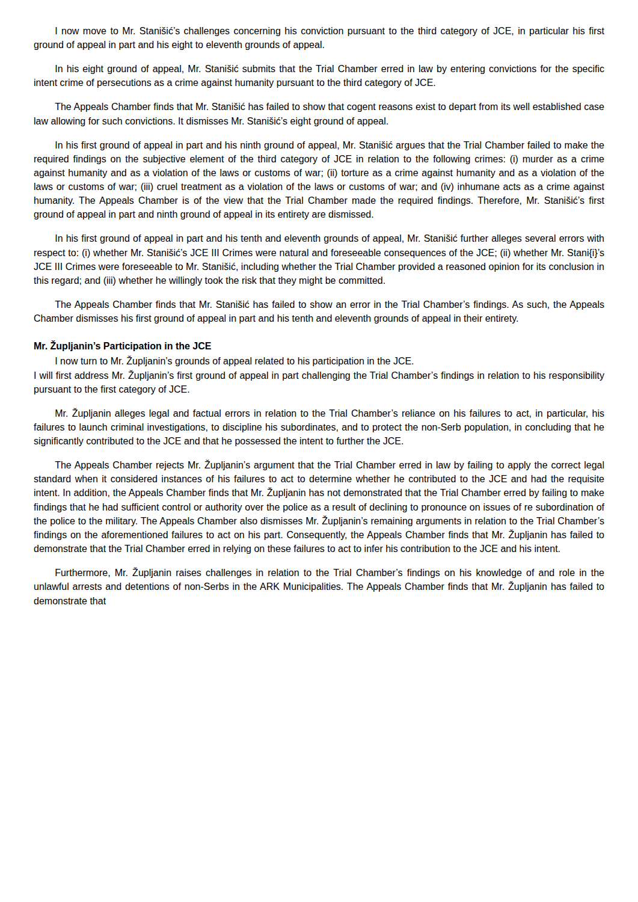I now move to Mr. Stanišić’s challenges concerning his conviction pursuant to the third category of JCE, in particular his first ground of appeal in part and his eight to eleventh grounds of appeal.
In his eight ground of appeal, Mr. Stanišić submits that the Trial Chamber erred in law by entering convictions for the specific intent crime of persecutions as a crime against humanity pursuant to the third category of JCE.
The Appeals Chamber finds that Mr. Stanišić has failed to show that cogent reasons exist to depart from its well established case law allowing for such convictions. It dismisses Mr. Stanišić’s eight ground of appeal.
In his first ground of appeal in part and his ninth ground of appeal, Mr. Stanišić argues that the Trial Chamber failed to make the required findings on the subjective element of the third category of JCE in relation to the following crimes: (i) murder as a crime against humanity and as a violation of the laws or customs of war; (ii) torture as a crime against humanity and as a violation of the laws or customs of war; (iii) cruel treatment as a violation of the laws or customs of war; and (iv) inhumane acts as a crime against humanity. The Appeals Chamber is of the view that the Trial Chamber made the required findings. Therefore, Mr. Stanišić’s first ground of appeal in part and ninth ground of appeal in its entirety are dismissed.
In his first ground of appeal in part and his tenth and eleventh grounds of appeal, Mr. Stanišić further alleges several errors with respect to: (i) whether Mr. Stanišić’s JCE III Crimes were natural and foreseeable consequences of the JCE; (ii) whether Mr. Stani{i}’s JCE III Crimes were foreseeable to Mr. Stanišić, including whether the Trial Chamber provided a reasoned opinion for its conclusion in this regard; and (iii) whether he willingly took the risk that they might be committed.
The Appeals Chamber finds that Mr. Stanišić has failed to show an error in the Trial Chamber’s findings. As such, the Appeals Chamber dismisses his first ground of appeal in part and his tenth and eleventh grounds of appeal in their entirety.
Mr. Župljanin’s Participation in the JCE
I now turn to Mr. Župljanin’s grounds of appeal related to his participation in the JCE.
I will first address Mr. Župljanin’s first ground of appeal in part challenging the Trial Chamber’s findings in relation to his responsibility pursuant to the first category of JCE.
Mr. Župljanin alleges legal and factual errors in relation to the Trial Chamber’s reliance on his failures to act, in particular, his failures to launch criminal investigations, to discipline his subordinates, and to protect the non-Serb population, in concluding that he significantly contributed to the JCE and that he possessed the intent to further the JCE.
The Appeals Chamber rejects Mr. Župljanin’s argument that the Trial Chamber erred in law by failing to apply the correct legal standard when it considered instances of his failures to act to determine whether he contributed to the JCE and had the requisite intent. In addition, the Appeals Chamber finds that Mr. Župljanin has not demonstrated that the Trial Chamber erred by failing to make findings that he had sufficient control or authority over the police as a result of declining to pronounce on issues of re subordination of the police to the military. The Appeals Chamber also dismisses Mr. Župljanin’s remaining arguments in relation to the Trial Chamber’s findings on the aforementioned failures to act on his part. Consequently, the Appeals Chamber finds that Mr. Župljanin has failed to demonstrate that the Trial Chamber erred in relying on these failures to act to infer his contribution to the JCE and his intent.
Furthermore, Mr. Župljanin raises challenges in relation to the Trial Chamber’s findings on his knowledge of and role in the unlawful arrests and detentions of non-Serbs in the ARK Municipalities. The Appeals Chamber finds that Mr. Župljanin has failed to demonstrate that